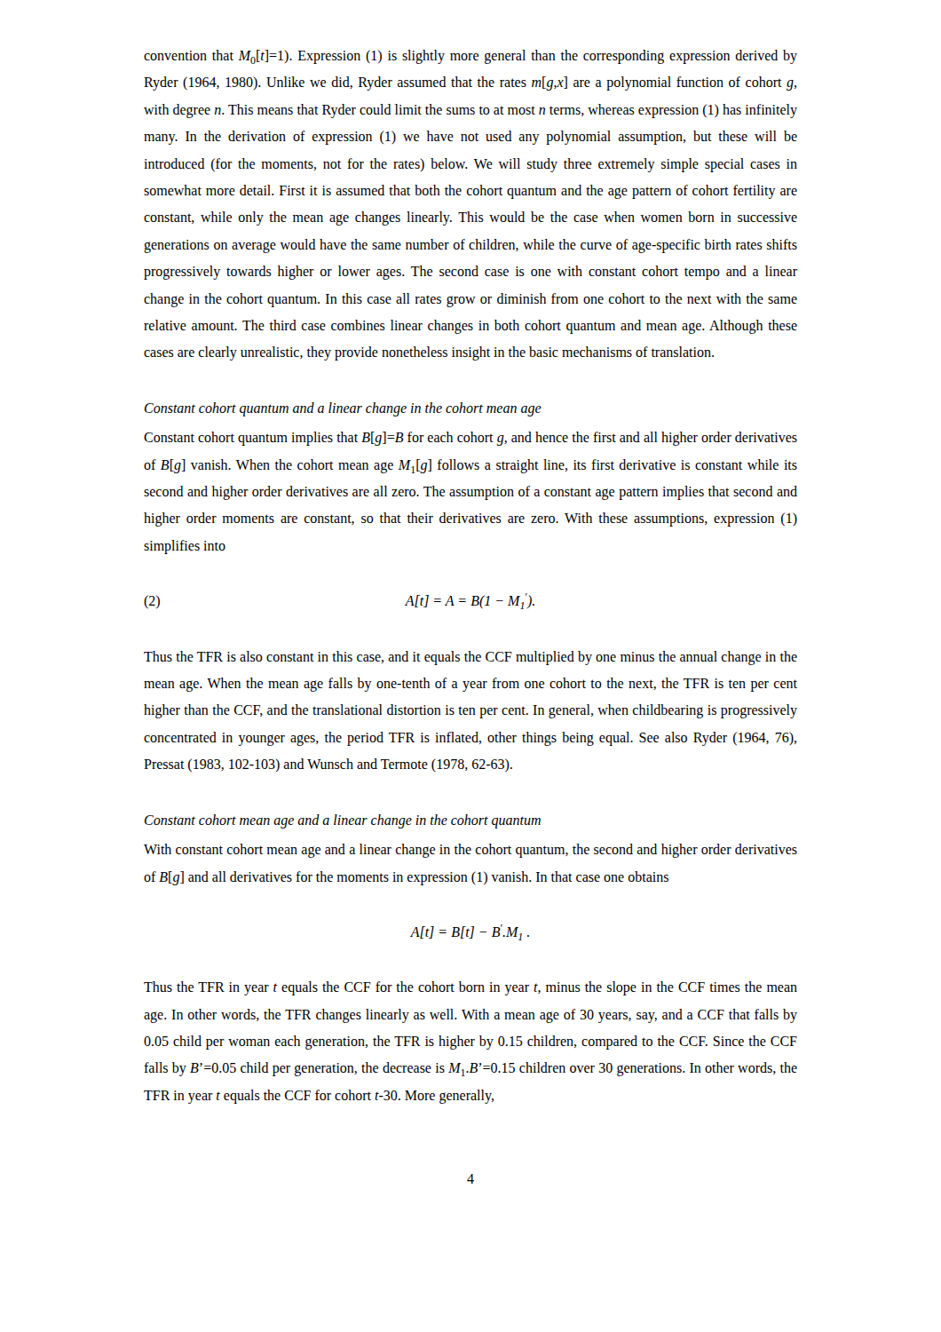convention that M0[t]=1). Expression (1) is slightly more general than the corresponding expression derived by Ryder (1964, 1980). Unlike we did, Ryder assumed that the rates m[g,x] are a polynomial function of cohort g, with degree n. This means that Ryder could limit the sums to at most n terms, whereas expression (1) has infinitely many. In the derivation of expression (1) we have not used any polynomial assumption, but these will be introduced (for the moments, not for the rates) below. We will study three extremely simple special cases in somewhat more detail. First it is assumed that both the cohort quantum and the age pattern of cohort fertility are constant, while only the mean age changes linearly. This would be the case when women born in successive generations on average would have the same number of children, while the curve of age-specific birth rates shifts progressively towards higher or lower ages. The second case is one with constant cohort tempo and a linear change in the cohort quantum. In this case all rates grow or diminish from one cohort to the next with the same relative amount. The third case combines linear changes in both cohort quantum and mean age. Although these cases are clearly unrealistic, they provide nonetheless insight in the basic mechanisms of translation.
Constant cohort quantum and a linear change in the cohort mean age
Constant cohort quantum implies that B[g]=B for each cohort g, and hence the first and all higher order derivatives of B[g] vanish. When the cohort mean age M1[g] follows a straight line, its first derivative is constant while its second and higher order derivatives are all zero. The assumption of a constant age pattern implies that second and higher order moments are constant, so that their derivatives are zero. With these assumptions, expression (1) simplifies into
(2) A[t] = A = B(1 − M1′).
Thus the TFR is also constant in this case, and it equals the CCF multiplied by one minus the annual change in the mean age. When the mean age falls by one-tenth of a year from one cohort to the next, the TFR is ten per cent higher than the CCF, and the translational distortion is ten per cent. In general, when childbearing is progressively concentrated in younger ages, the period TFR is inflated, other things being equal. See also Ryder (1964, 76), Pressat (1983, 102-103) and Wunsch and Termote (1978, 62-63).
Constant cohort mean age and a linear change in the cohort quantum
With constant cohort mean age and a linear change in the cohort quantum, the second and higher order derivatives of B[g] and all derivatives for the moments in expression (1) vanish. In that case one obtains
A[t] = B[t] − B′.M1 .
Thus the TFR in year t equals the CCF for the cohort born in year t, minus the slope in the CCF times the mean age. In other words, the TFR changes linearly as well. With a mean age of 30 years, say, and a CCF that falls by 0.05 child per woman each generation, the TFR is higher by 0.15 children, compared to the CCF. Since the CCF falls by B’=0.05 child per generation, the decrease is M1.B’=0.15 children over 30 generations. In other words, the TFR in year t equals the CCF for cohort t-30. More generally,
4